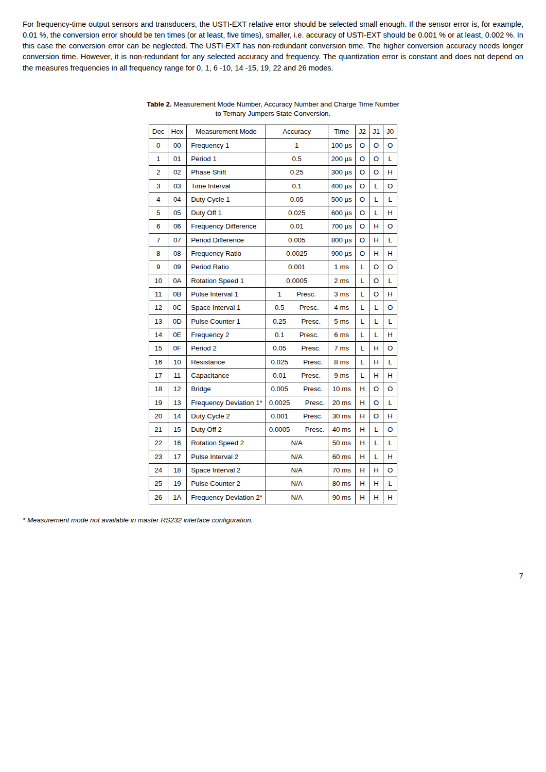For frequency-time output sensors and transducers, the USTI-EXT relative error should be selected small enough. If the sensor error is, for example, 0.01 %, the conversion error should be ten times (or at least, five times), smaller, i.e. accuracy of USTI-EXT should be 0.001 % or at least, 0.002 %. In this case the conversion error can be neglected. The USTI-EXT has non-redundant conversion time. The higher conversion accuracy needs longer conversion time. However, it is non-redundant for any selected accuracy and frequency. The quantization error is constant and does not depend on the measures frequencies in all frequency range for 0, 1, 6 -10, 14 -15, 19, 22 and 26 modes.
Table 2. Measurement Mode Number, Accuracy Number and Charge Time Number
to Ternary Jumpers State Conversion.
| Dec | Hex | Measurement Mode | Accuracy | Time | J2 | J1 | J0 |
| --- | --- | --- | --- | --- | --- | --- | --- |
| 0 | 00 | Frequency 1 | 1 | 100 µs | O | O | O |
| 1 | 01 | Period 1 | 0.5 | 200 µs | O | O | L |
| 2 | 02 | Phase Shift | 0.25 | 300 µs | O | O | H |
| 3 | 03 | Time Interval | 0.1 | 400 µs | O | L | O |
| 4 | 04 | Duty Cycle 1 | 0.05 | 500 µs | O | L | L |
| 5 | 05 | Duty Off 1 | 0.025 | 600 µs | O | L | H |
| 6 | 06 | Frequency Difference | 0.01 | 700 µs | O | H | O |
| 7 | 07 | Period Difference | 0.005 | 800 µs | O | H | L |
| 8 | 08 | Frequency Ratio | 0.0025 | 900 µs | O | H | H |
| 9 | 09 | Period Ratio | 0.001 | 1 ms | L | O | O |
| 10 | 0A | Rotation Speed 1 | 0.0005 | 2 ms | L | O | L |
| 11 | 0B | Pulse Interval 1 | 1 Presc. | 3 ms | L | O | H |
| 12 | 0C | Space Interval 1 | 0.5 Presc. | 4 ms | L | L | O |
| 13 | 0D | Pulse Counter 1 | 0.25 Presc. | 5 ms | L | L | L |
| 14 | 0E | Frequency 2 | 0.1 Presc. | 6 ms | L | L | H |
| 15 | 0F | Period 2 | 0.05 Presc. | 7 ms | L | H | O |
| 16 | 10 | Resistance | 0.025 Presc. | 8 ms | L | H | L |
| 17 | 11 | Capacitance | 0.01 Presc. | 9 ms | L | H | H |
| 18 | 12 | Bridge | 0.005 Presc. | 10 ms | H | O | O |
| 19 | 13 | Frequency Deviation 1* | 0.0025 Presc. | 20 ms | H | O | L |
| 20 | 14 | Duty Cycle 2 | 0.001 Presc. | 30 ms | H | O | H |
| 21 | 15 | Duty Off 2 | 0.0005 Presc. | 40 ms | H | L | O |
| 22 | 16 | Rotation Speed 2 | N/A | 50 ms | H | L | L |
| 23 | 17 | Pulse Interval 2 | N/A | 60 ms | H | L | H |
| 24 | 18 | Space Interval 2 | N/A | 70 ms | H | H | O |
| 25 | 19 | Pulse Counter 2 | N/A | 80 ms | H | H | L |
| 26 | 1A | Frequency Deviation 2* | N/A | 90 ms | H | H | H |
* Measurement mode not available in master RS232 interface configuration.
7